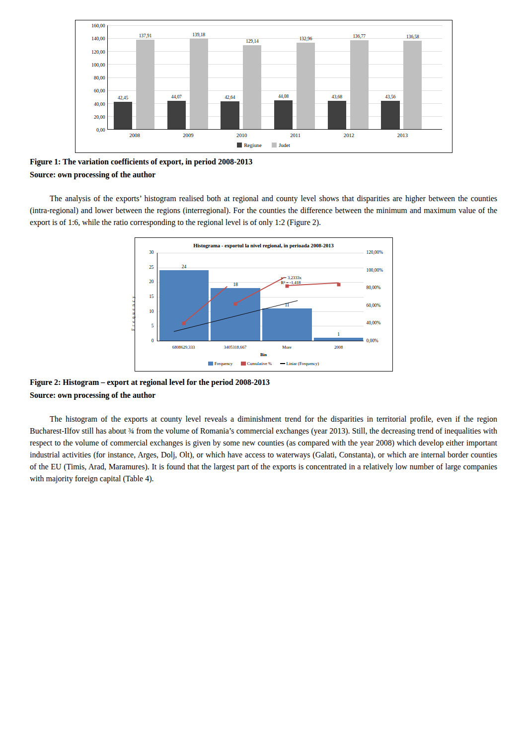160,00 140,00 120,00 100,00 80,00 60,00 40,00 20,00 0,00
42,45
137,91
44,07
139,18
42,64
129,14
44,08
132,96
43,68
136,77
43,56
136,58
2008 2009 2010 2011 2012 2013
Regiune Judet
Figure 1: The variation coefficients of export, in period 2008-2013
Source: own processing of the author
The analysis of the exports’ histogram realised both at regional and county level shows that disparities are higher between the counties (intra-regional) and lower between the regions (interregional). For the counties the difference between the minimum and maximum value of the export is of 1:6, while the ratio corresponding to the regional level is of only 1:2 (Figure 2).
Histograma - exportul la nivel regional, în perioada 2008-2013
F r e q u e n c y
30 25 20 15 10 5 0
120,00% 100,00% 80,00% 60,00% 40,00% 0,00%
24
18
11
1
y = 3,2333x
R² = -1,418
6808629,333 3405318,667 More 2008
Bin
Frequency Cumulative % Liniar (Frequency)
Figure 2: Histogram – export at regional level for the period 2008-2013
Source: own processing of the author
The histogram of the exports at county level reveals a diminishment trend for the disparities in territorial profile, even if the region Bucharest-Ilfov still has about ¾ from the volume of Romania’s commercial exchanges (year 2013). Still, the decreasing trend of inequalities with respect to the volume of commercial exchanges is given by some new counties (as compared with the year 2008) which develop either important industrial activities (for instance, Arges, Dolj, Olt), or which have access to waterways (Galati, Constanta), or which are internal border counties of the EU (Timis, Arad, Maramures). It is found that the largest part of the exports is concentrated in a relatively low number of large companies with majority foreign capital (Table 4).